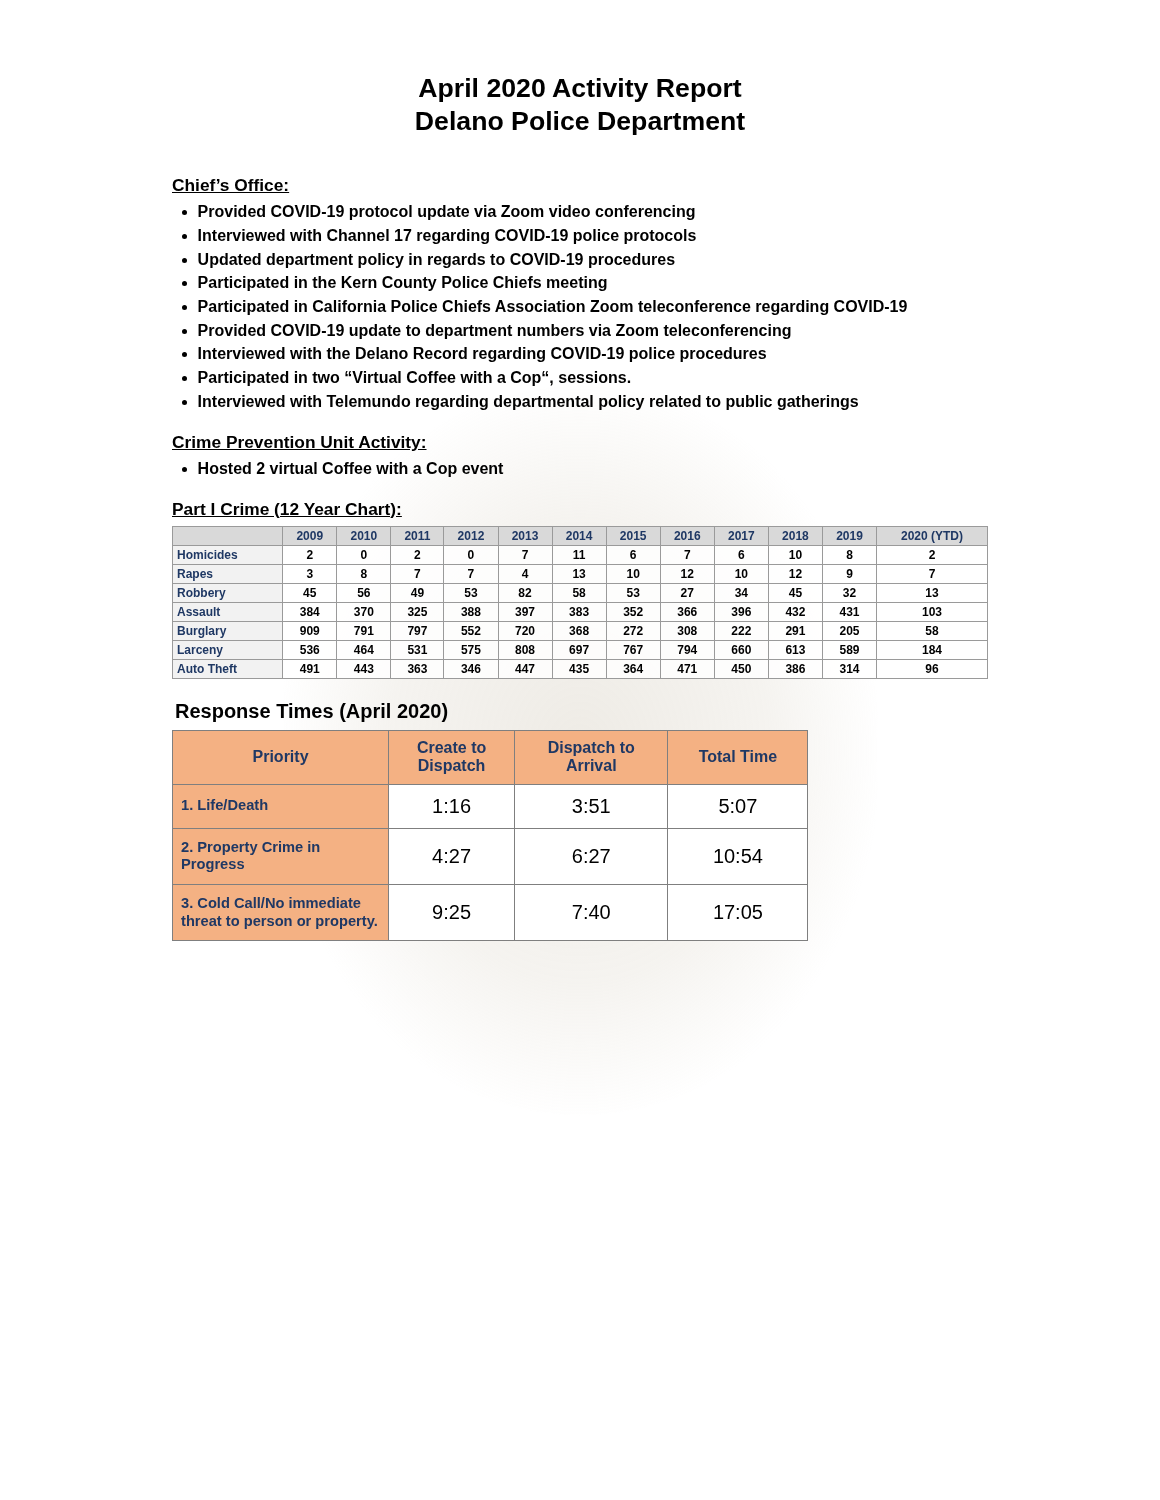April 2020 Activity Report
Delano Police Department
Chief’s Office:
Provided COVID-19 protocol update via Zoom video conferencing
Interviewed with Channel 17 regarding COVID-19 police protocols
Updated department policy in regards to COVID-19 procedures
Participated in the Kern County Police Chiefs meeting
Participated in California Police Chiefs Association Zoom teleconference regarding COVID-19
Provided COVID-19 update to department numbers via Zoom teleconferencing
Interviewed with the Delano Record regarding COVID-19 police procedures
Participated in two “Virtual Coffee with a Cop“, sessions.
Interviewed with Telemundo regarding departmental policy related to public gatherings
Crime Prevention Unit Activity:
Hosted 2 virtual Coffee with a Cop event
Part I Crime (12 Year Chart):
| | 2009 | 2010 | 2011 | 2012 | 2013 | 2014 | 2015 | 2016 | 2017 | 2018 | 2019 | 2020 (YTD) |
| --- | --- | --- | --- | --- | --- | --- | --- | --- | --- | --- | --- | --- |
| Homicides | 2 | 0 | 2 | 0 | 7 | 11 | 6 | 7 | 6 | 10 | 8 | 2 |
| Rapes | 3 | 8 | 7 | 7 | 4 | 13 | 10 | 12 | 10 | 12 | 9 | 7 |
| Robbery | 45 | 56 | 49 | 53 | 82 | 58 | 53 | 27 | 34 | 45 | 32 | 13 |
| Assault | 384 | 370 | 325 | 388 | 397 | 383 | 352 | 366 | 396 | 432 | 431 | 103 |
| Burglary | 909 | 791 | 797 | 552 | 720 | 368 | 272 | 308 | 222 | 291 | 205 | 58 |
| Larceny | 536 | 464 | 531 | 575 | 808 | 697 | 767 | 794 | 660 | 613 | 589 | 184 |
| Auto Theft | 491 | 443 | 363 | 346 | 447 | 435 | 364 | 471 | 450 | 386 | 314 | 96 |
Response Times (April 2020)
| Priority | Create to Dispatch | Dispatch to Arrival | Total Time |
| --- | --- | --- | --- |
| 1. Life/Death | 1:16 | 3:51 | 5:07 |
| 2. Property Crime in Progress | 4:27 | 6:27 | 10:54 |
| 3. Cold Call/No immediate threat to person or property. | 9:25 | 7:40 | 17:05 |